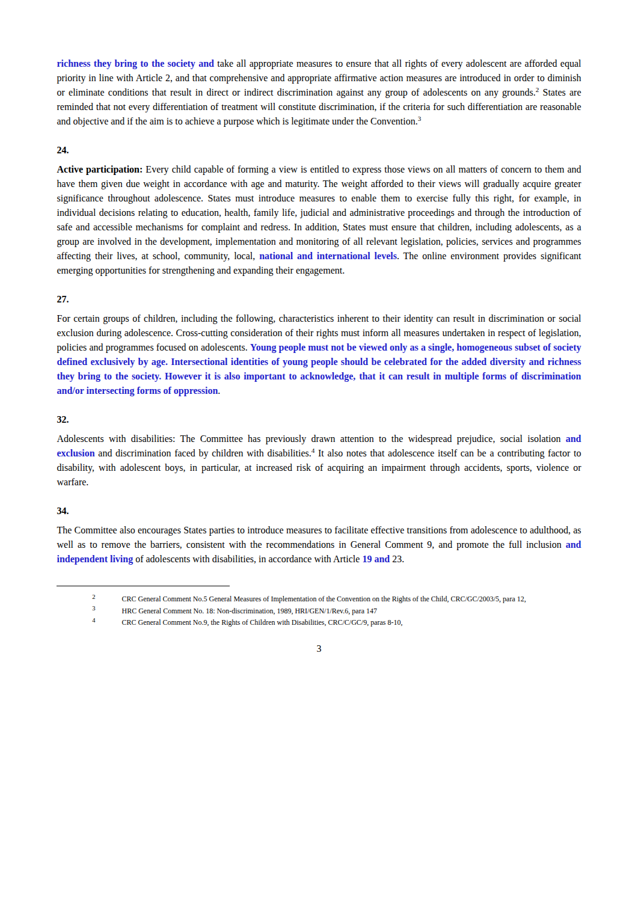richness they bring to the society and take all appropriate measures to ensure that all rights of every adolescent are afforded equal priority in line with Article 2, and that comprehensive and appropriate affirmative action measures are introduced in order to diminish or eliminate conditions that result in direct or indirect discrimination against any group of adolescents on any grounds.2 States are reminded that not every differentiation of treatment will constitute discrimination, if the criteria for such differentiation are reasonable and objective and if the aim is to achieve a purpose which is legitimate under the Convention.3
24.
Active participation: Every child capable of forming a view is entitled to express those views on all matters of concern to them and have them given due weight in accordance with age and maturity. The weight afforded to their views will gradually acquire greater significance throughout adolescence. States must introduce measures to enable them to exercise fully this right, for example, in individual decisions relating to education, health, family life, judicial and administrative proceedings and through the introduction of safe and accessible mechanisms for complaint and redress. In addition, States must ensure that children, including adolescents, as a group are involved in the development, implementation and monitoring of all relevant legislation, policies, services and programmes affecting their lives, at school, community, local, national and international levels. The online environment provides significant emerging opportunities for strengthening and expanding their engagement.
27.
For certain groups of children, including the following, characteristics inherent to their identity can result in discrimination or social exclusion during adolescence. Cross-cutting consideration of their rights must inform all measures undertaken in respect of legislation, policies and programmes focused on adolescents. Young people must not be viewed only as a single, homogeneous subset of society defined exclusively by age. Intersectional identities of young people should be celebrated for the added diversity and richness they bring to the society. However it is also important to acknowledge, that it can result in multiple forms of discrimination and/or intersecting forms of oppression.
32.
Adolescents with disabilities: The Committee has previously drawn attention to the widespread prejudice, social isolation and exclusion and discrimination faced by children with disabilities.4 It also notes that adolescence itself can be a contributing factor to disability, with adolescent boys, in particular, at increased risk of acquiring an impairment through accidents, sports, violence or warfare.
34.
The Committee also encourages States parties to introduce measures to facilitate effective transitions from adolescence to adulthood, as well as to remove the barriers, consistent with the recommendations in General Comment 9, and promote the full inclusion and independent living of adolescents with disabilities, in accordance with Article 19 and 23.
2 CRC General Comment No.5 General Measures of Implementation of the Convention on the Rights of the Child, CRC/GC/2003/5, para 12,
3 HRC General Comment No. 18: Non-discrimination, 1989, HRI/GEN/1/Rev.6, para 147
4 CRC General Comment No.9, the Rights of Children with Disabilities, CRC/C/GC/9, paras 8-10,
3